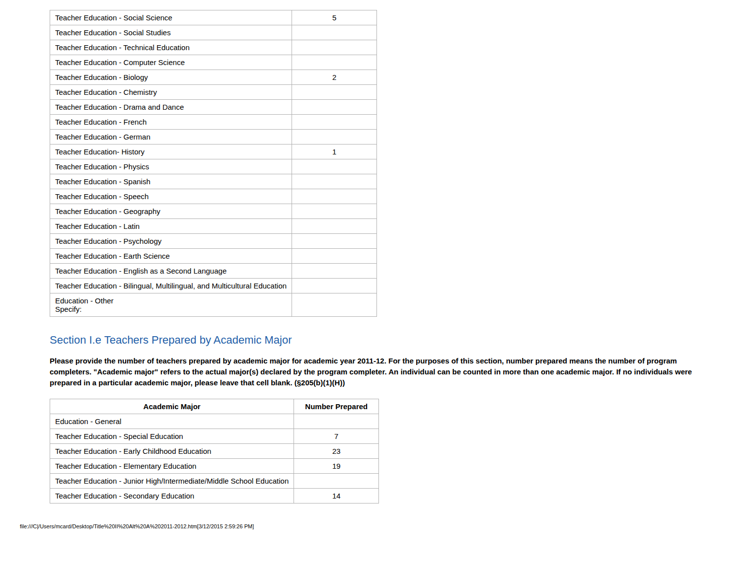| Teacher Education - Social Science | 5 |
| Teacher Education - Social Studies | |
| Teacher Education - Technical Education | |
| Teacher Education - Computer Science | |
| Teacher Education - Biology | 2 |
| Teacher Education - Chemistry | |
| Teacher Education - Drama and Dance | |
| Teacher Education - French | |
| Teacher Education - German | |
| Teacher Education- History | 1 |
| Teacher Education - Physics | |
| Teacher Education - Spanish | |
| Teacher Education - Speech | |
| Teacher Education - Geography | |
| Teacher Education - Latin | |
| Teacher Education - Psychology | |
| Teacher Education - Earth Science | |
| Teacher Education - English as a Second Language | |
| Teacher Education - Bilingual, Multilingual, and Multicultural Education | |
| Education - Other Specify: | |
Section I.e Teachers Prepared by Academic Major
Please provide the number of teachers prepared by academic major for academic year 2011-12. For the purposes of this section, number prepared means the number of program completers. "Academic major" refers to the actual major(s) declared by the program completer. An individual can be counted in more than one academic major. If no individuals were prepared in a particular academic major, please leave that cell blank. (§205(b)(1)(H))
| Academic Major | Number Prepared |
| --- | --- |
| Education - General | |
| Teacher Education - Special Education | 7 |
| Teacher Education - Early Childhood Education | 23 |
| Teacher Education - Elementary Education | 19 |
| Teacher Education - Junior High/Intermediate/Middle School Education | |
| Teacher Education - Secondary Education | 14 |
file:///C|/Users/mcard/Desktop/Title%20II%20Alt%20A%202011-2012.htm[3/12/2015 2:59:26 PM]